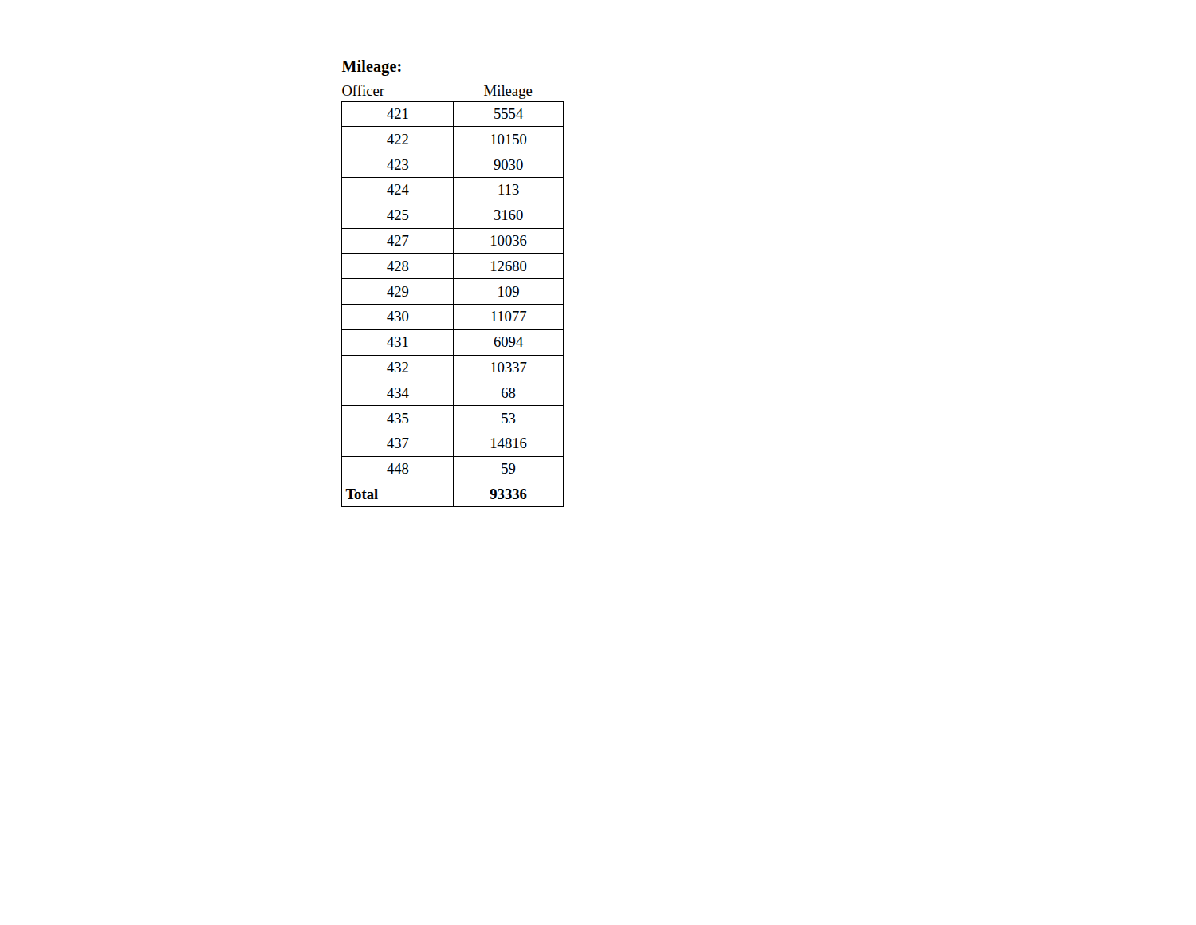Mileage:
| Officer | Mileage |
| 421 | 5554 |
| 422 | 10150 |
| 423 | 9030 |
| 424 | 113 |
| 425 | 3160 |
| 427 | 10036 |
| 428 | 12680 |
| 429 | 109 |
| 430 | 11077 |
| 431 | 6094 |
| 432 | 10337 |
| 434 | 68 |
| 435 | 53 |
| 437 | 14816 |
| 448 | 59 |
| Total | 93336 |